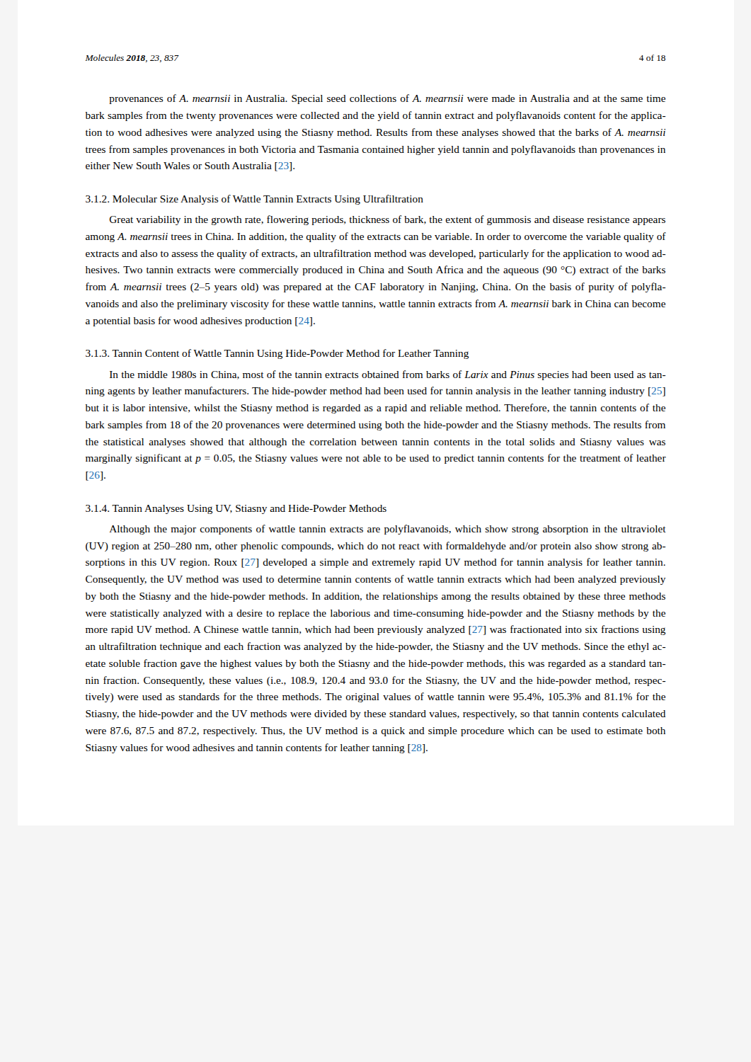Molecules 2018, 23, 837 4 of 18
provenances of A. mearnsii in Australia. Special seed collections of A. mearnsii were made in Australia and at the same time bark samples from the twenty provenances were collected and the yield of tannin extract and polyflavanoids content for the application to wood adhesives were analyzed using the Stiasny method. Results from these analyses showed that the barks of A. mearnsii trees from samples provenances in both Victoria and Tasmania contained higher yield tannin and polyflavanoids than provenances in either New South Wales or South Australia [23].
3.1.2. Molecular Size Analysis of Wattle Tannin Extracts Using Ultrafiltration
Great variability in the growth rate, flowering periods, thickness of bark, the extent of gummosis and disease resistance appears among A. mearnsii trees in China. In addition, the quality of the extracts can be variable. In order to overcome the variable quality of extracts and also to assess the quality of extracts, an ultrafiltration method was developed, particularly for the application to wood adhesives. Two tannin extracts were commercially produced in China and South Africa and the aqueous (90 °C) extract of the barks from A. mearnsii trees (2–5 years old) was prepared at the CAF laboratory in Nanjing, China. On the basis of purity of polyflavanoids and also the preliminary viscosity for these wattle tannins, wattle tannin extracts from A. mearnsii bark in China can become a potential basis for wood adhesives production [24].
3.1.3. Tannin Content of Wattle Tannin Using Hide-Powder Method for Leather Tanning
In the middle 1980s in China, most of the tannin extracts obtained from barks of Larix and Pinus species had been used as tanning agents by leather manufacturers. The hide-powder method had been used for tannin analysis in the leather tanning industry [25] but it is labor intensive, whilst the Stiasny method is regarded as a rapid and reliable method. Therefore, the tannin contents of the bark samples from 18 of the 20 provenances were determined using both the hide-powder and the Stiasny methods. The results from the statistical analyses showed that although the correlation between tannin contents in the total solids and Stiasny values was marginally significant at p = 0.05, the Stiasny values were not able to be used to predict tannin contents for the treatment of leather [26].
3.1.4. Tannin Analyses Using UV, Stiasny and Hide-Powder Methods
Although the major components of wattle tannin extracts are polyflavanoids, which show strong absorption in the ultraviolet (UV) region at 250–280 nm, other phenolic compounds, which do not react with formaldehyde and/or protein also show strong absorptions in this UV region. Roux [27] developed a simple and extremely rapid UV method for tannin analysis for leather tannin. Consequently, the UV method was used to determine tannin contents of wattle tannin extracts which had been analyzed previously by both the Stiasny and the hide-powder methods. In addition, the relationships among the results obtained by these three methods were statistically analyzed with a desire to replace the laborious and time-consuming hide-powder and the Stiasny methods by the more rapid UV method. A Chinese wattle tannin, which had been previously analyzed [27] was fractionated into six fractions using an ultrafiltration technique and each fraction was analyzed by the hide-powder, the Stiasny and the UV methods. Since the ethyl acetate soluble fraction gave the highest values by both the Stiasny and the hide-powder methods, this was regarded as a standard tannin fraction. Consequently, these values (i.e., 108.9, 120.4 and 93.0 for the Stiasny, the UV and the hide-powder method, respectively) were used as standards for the three methods. The original values of wattle tannin were 95.4%, 105.3% and 81.1% for the Stiasny, the hide-powder and the UV methods were divided by these standard values, respectively, so that tannin contents calculated were 87.6, 87.5 and 87.2, respectively. Thus, the UV method is a quick and simple procedure which can be used to estimate both Stiasny values for wood adhesives and tannin contents for leather tanning [28].